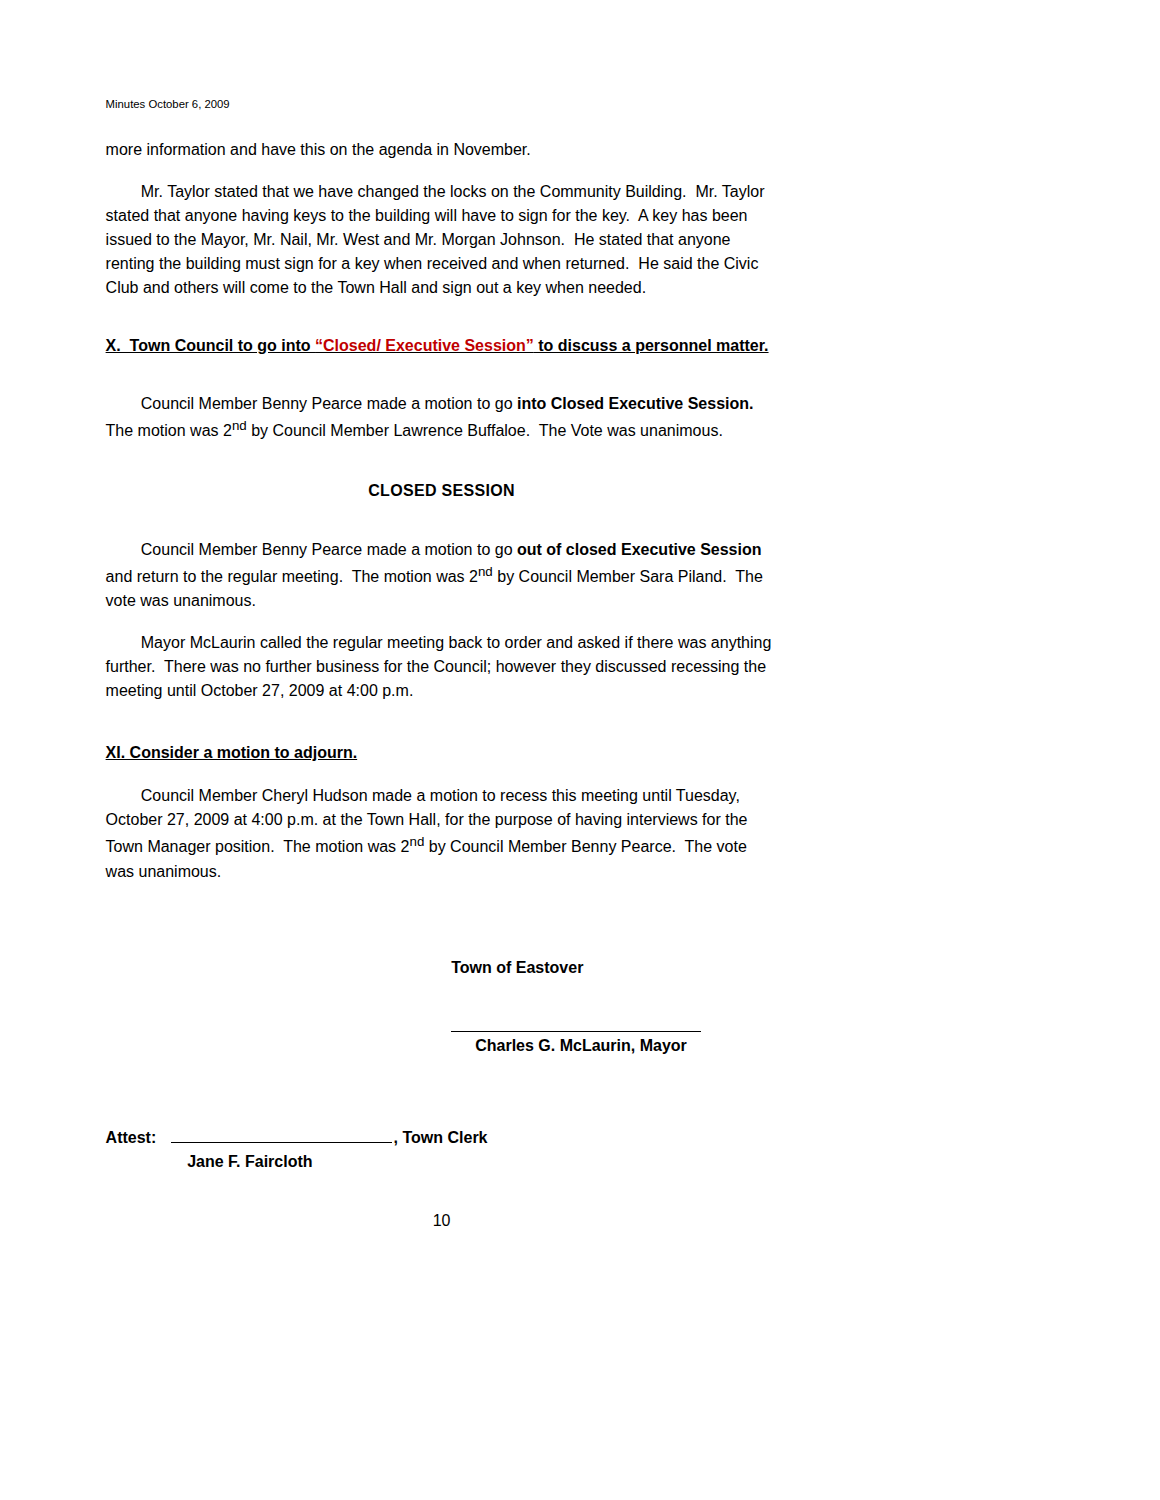Minutes October 6, 2009
more information and have this on the agenda in November.
Mr. Taylor stated that we have changed the locks on the Community Building. Mr. Taylor stated that anyone having keys to the building will have to sign for the key. A key has been issued to the Mayor, Mr. Nail, Mr. West and Mr. Morgan Johnson. He stated that anyone renting the building must sign for a key when received and when returned. He said the Civic Club and others will come to the Town Hall and sign out a key when needed.
X. Town Council to go into “Closed/ Executive Session” to discuss a personnel matter.
Council Member Benny Pearce made a motion to go into Closed Executive Session. The motion was 2nd by Council Member Lawrence Buffaloe. The Vote was unanimous.
CLOSED SESSION
Council Member Benny Pearce made a motion to go out of closed Executive Session and return to the regular meeting. The motion was 2nd by Council Member Sara Piland. The vote was unanimous.
Mayor McLaurin called the regular meeting back to order and asked if there was anything further. There was no further business for the Council; however they discussed recessing the meeting until October 27, 2009 at 4:00 p.m.
XI. Consider a motion to adjourn.
Council Member Cheryl Hudson made a motion to recess this meeting until Tuesday, October 27, 2009 at 4:00 p.m. at the Town Hall, for the purpose of having interviews for the Town Manager position. The motion was 2nd by Council Member Benny Pearce. The vote was unanimous.
Town of Eastover
Charles G. McLaurin, Mayor
Attest: , Town Clerk
Jane F. Faircloth
10